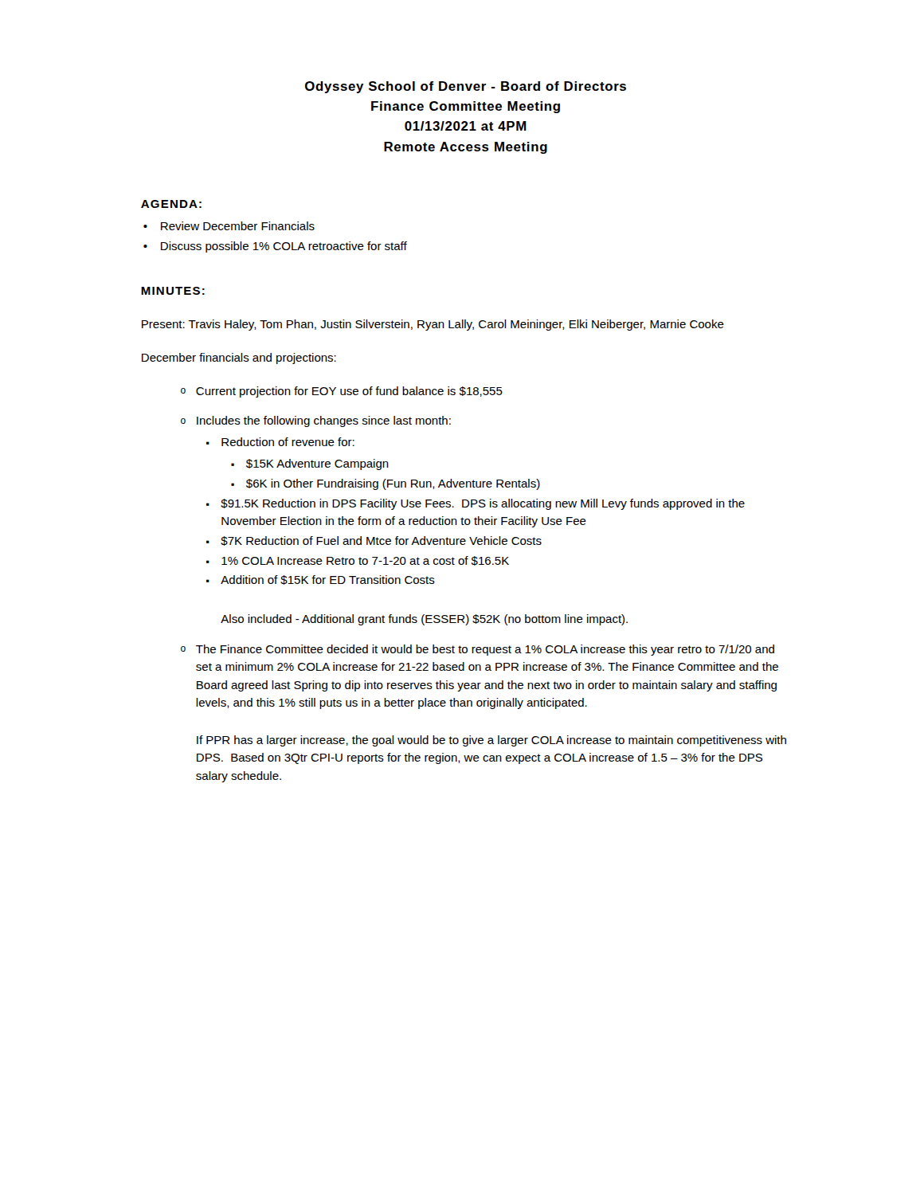Odyssey School of Denver - Board of Directors
Finance Committee Meeting
01/13/2021 at 4PM
Remote Access Meeting
AGENDA:
Review December Financials
Discuss possible 1% COLA retroactive for staff
MINUTES:
Present: Travis Haley, Tom Phan, Justin Silverstein, Ryan Lally, Carol Meininger, Elki Neiberger, Marnie Cooke
December financials and projections:
Current projection for EOY use of fund balance is $18,555
Includes the following changes since last month:
Reduction of revenue for:
$15K Adventure Campaign
$6K in Other Fundraising (Fun Run, Adventure Rentals)
$91.5K Reduction in DPS Facility Use Fees. DPS is allocating new Mill Levy funds approved in the November Election in the form of a reduction to their Facility Use Fee
$7K Reduction of Fuel and Mtce for Adventure Vehicle Costs
1% COLA Increase Retro to 7-1-20 at a cost of $16.5K
Addition of $15K for ED Transition Costs
Also included - Additional grant funds (ESSER) $52K (no bottom line impact).
The Finance Committee decided it would be best to request a 1% COLA increase this year retro to 7/1/20 and set a minimum 2% COLA increase for 21-22 based on a PPR increase of 3%. The Finance Committee and the Board agreed last Spring to dip into reserves this year and the next two in order to maintain salary and staffing levels, and this 1% still puts us in a better place than originally anticipated.
If PPR has a larger increase, the goal would be to give a larger COLA increase to maintain competitiveness with DPS. Based on 3Qtr CPI-U reports for the region, we can expect a COLA increase of 1.5 – 3% for the DPS salary schedule.